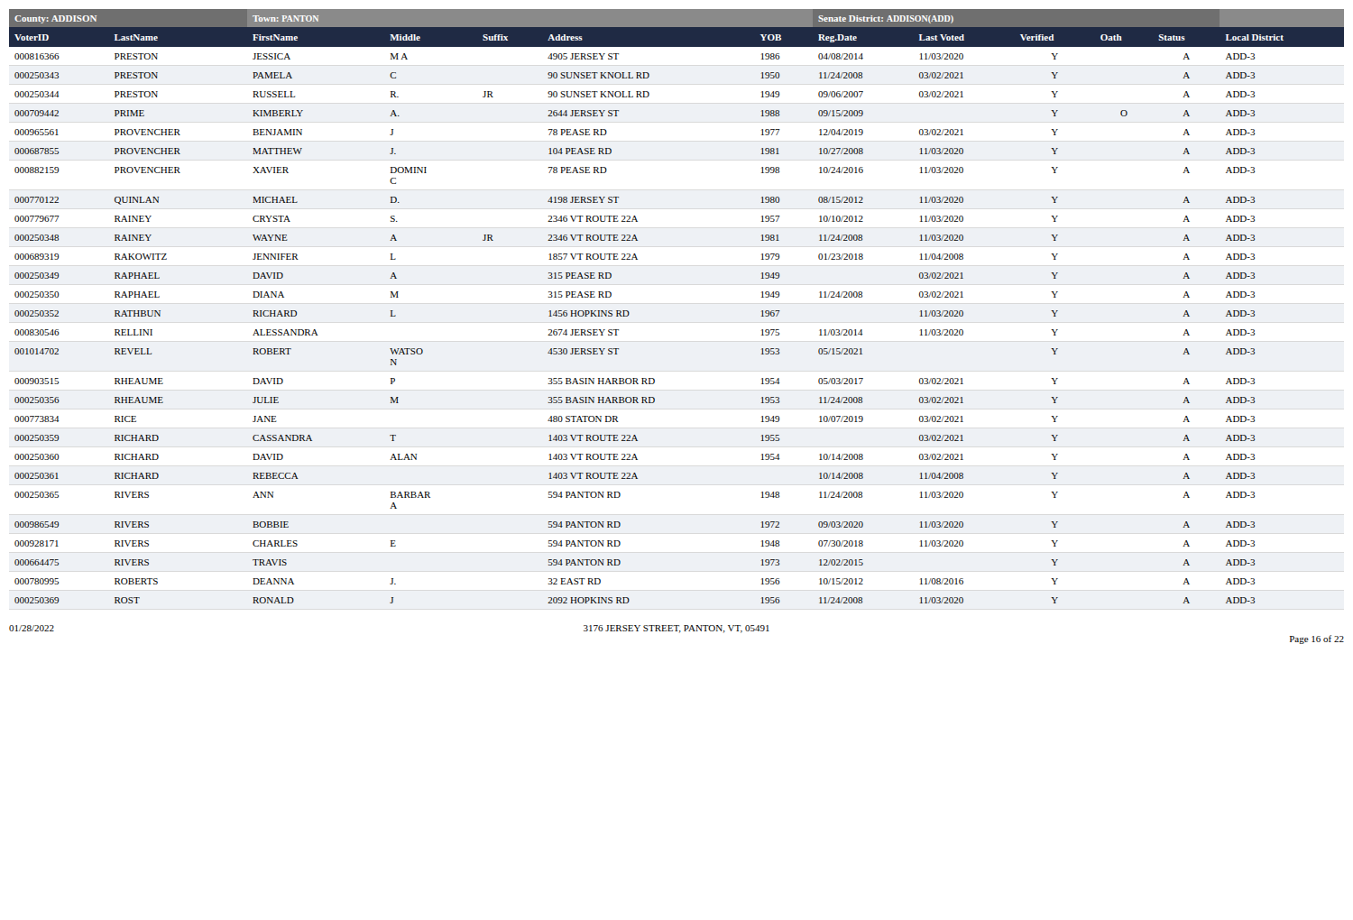| County: ADDISON | Town: PANTON | | Senate District: ADDISON(ADD) | |
| VoterID | LastName | FirstName | Middle | Suffix | Address | YOB | Reg.Date | Last Voted | Verified | Oath | Status | Local District |
| 000816366 | PRESTON | JESSICA | M A | | 4905 JERSEY ST | 1986 | 04/08/2014 | 11/03/2020 | Y | | A | ADD-3 |
| 000250343 | PRESTON | PAMELA | C | | 90 SUNSET KNOLL RD | 1950 | 11/24/2008 | 03/02/2021 | Y | | A | ADD-3 |
| 000250344 | PRESTON | RUSSELL | R. | JR | 90 SUNSET KNOLL RD | 1949 | 09/06/2007 | 03/02/2021 | Y | | A | ADD-3 |
| 000709442 | PRIME | KIMBERLY | A. | | 2644 JERSEY ST | 1988 | 09/15/2009 | | Y | O | A | ADD-3 |
| 000965561 | PROVENCHER | BENJAMIN | J | | 78 PEASE RD | 1977 | 12/04/2019 | 03/02/2021 | Y | | A | ADD-3 |
| 000687855 | PROVENCHER | MATTHEW | J. | | 104 PEASE RD | 1981 | 10/27/2008 | 11/03/2020 | Y | | A | ADD-3 |
| 000882159 | PROVENCHER | XAVIER | DOMINI C | | 78 PEASE RD | 1998 | 10/24/2016 | 11/03/2020 | Y | | A | ADD-3 |
| 000770122 | QUINLAN | MICHAEL | D. | | 4198 JERSEY ST | 1980 | 08/15/2012 | 11/03/2020 | Y | | A | ADD-3 |
| 000779677 | RAINEY | CRYSTA | S. | | 2346 VT ROUTE 22A | 1957 | 10/10/2012 | 11/03/2020 | Y | | A | ADD-3 |
| 000250348 | RAINEY | WAYNE | A | JR | 2346 VT ROUTE 22A | 1981 | 11/24/2008 | 11/03/2020 | Y | | A | ADD-3 |
| 000689319 | RAKOWITZ | JENNIFER | L | | 1857 VT ROUTE 22A | 1979 | 01/23/2018 | 11/04/2008 | Y | | A | ADD-3 |
| 000250349 | RAPHAEL | DAVID | A | | 315 PEASE RD | 1949 | | 03/02/2021 | Y | | A | ADD-3 |
| 000250350 | RAPHAEL | DIANA | M | | 315 PEASE RD | 1949 | 11/24/2008 | 03/02/2021 | Y | | A | ADD-3 |
| 000250352 | RATHBUN | RICHARD | L | | 1456 HOPKINS RD | 1967 | | 11/03/2020 | Y | | A | ADD-3 |
| 000830546 | RELLINI | ALESSANDRA | | | 2674 JERSEY ST | 1975 | 11/03/2014 | 11/03/2020 | Y | | A | ADD-3 |
| 001014702 | REVELL | ROBERT | WATSO N | | 4530 JERSEY ST | 1953 | 05/15/2021 | | Y | | A | ADD-3 |
| 000903515 | RHEAUME | DAVID | P | | 355 BASIN HARBOR RD | 1954 | 05/03/2017 | 03/02/2021 | Y | | A | ADD-3 |
| 000250356 | RHEAUME | JULIE | M | | 355 BASIN HARBOR RD | 1953 | 11/24/2008 | 03/02/2021 | Y | | A | ADD-3 |
| 000773834 | RICE | JANE | | | 480 STATON DR | 1949 | 10/07/2019 | 03/02/2021 | Y | | A | ADD-3 |
| 000250359 | RICHARD | CASSANDRA | T | | 1403 VT ROUTE 22A | 1955 | | 03/02/2021 | Y | | A | ADD-3 |
| 000250360 | RICHARD | DAVID | ALAN | | 1403 VT ROUTE 22A | 1954 | 10/14/2008 | 03/02/2021 | Y | | A | ADD-3 |
| 000250361 | RICHARD | REBECCA | | | 1403 VT ROUTE 22A | | 10/14/2008 | 11/04/2008 | Y | | A | ADD-3 |
| 000250365 | RIVERS | ANN | BARBAR A | | 594 PANTON RD | 1948 | 11/24/2008 | 11/03/2020 | Y | | A | ADD-3 |
| 000986549 | RIVERS | BOBBIE | | | 594 PANTON RD | 1972 | 09/03/2020 | 11/03/2020 | Y | | A | ADD-3 |
| 000928171 | RIVERS | CHARLES | E | | 594 PANTON RD | 1948 | 07/30/2018 | 11/03/2020 | Y | | A | ADD-3 |
| 000664475 | RIVERS | TRAVIS | | | 594 PANTON RD | 1973 | 12/02/2015 | | Y | | A | ADD-3 |
| 000780995 | ROBERTS | DEANNA | J. | | 32 EAST RD | 1956 | 10/15/2012 | 11/08/2016 | Y | | A | ADD-3 |
| 000250369 | ROST | RONALD | J | | 2092 HOPKINS RD | 1956 | 11/24/2008 | 11/03/2020 | Y | | A | ADD-3 |
01/28/2022
3176 JERSEY STREET, PANTON, VT, 05491
Page 16 of 22